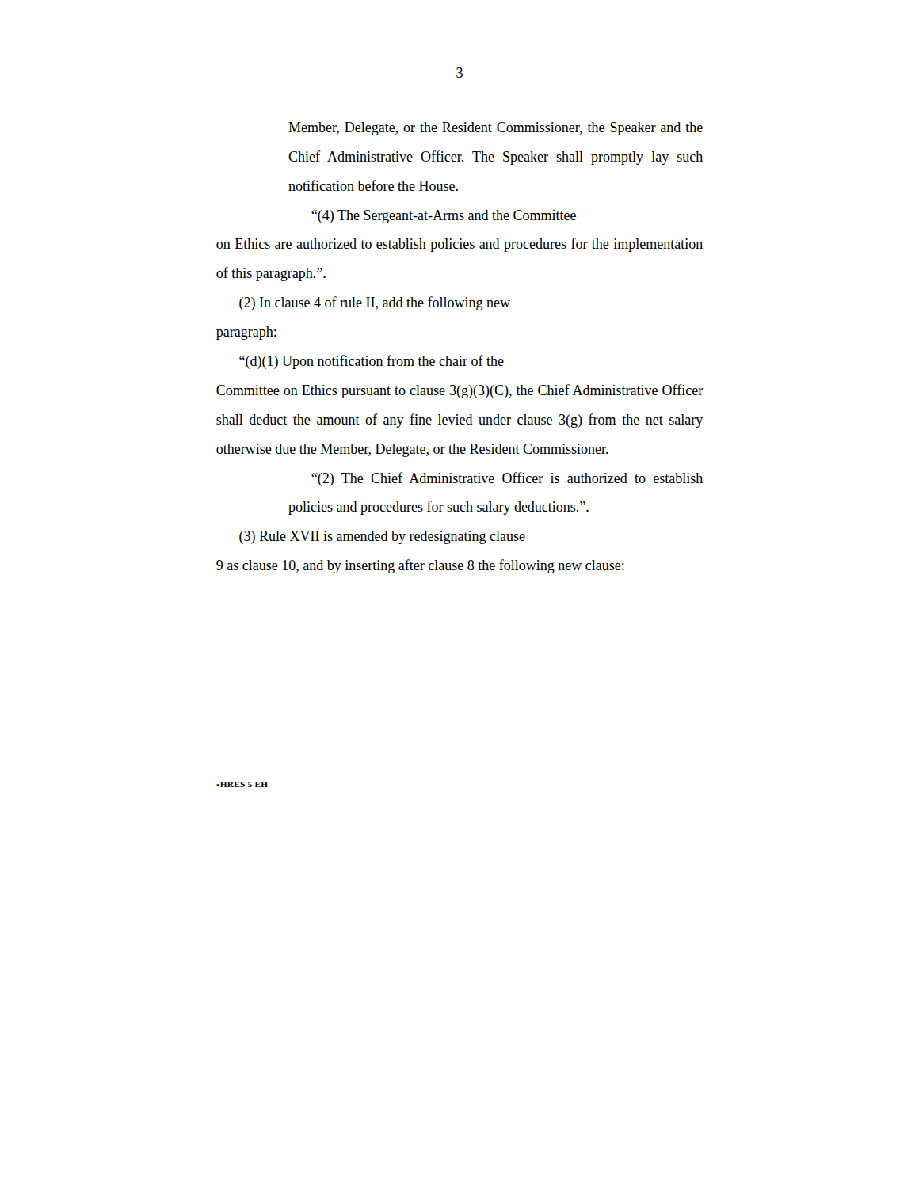3
Member, Delegate, or the Resident Commis­sioner, the Speaker and the Chief Administra­tive Officer. The Speaker shall promptly lay such notification before the House.
“(4) The Sergeant-at-Arms and the Committee
on Ethics are authorized to establish policies and procedures for the implementation of this para­graph.”.
(2) In clause 4 of rule II, add the following new
paragraph:
“(d)(1) Upon notification from the chair of the
Committee on Ethics pursuant to clause 3(g)(3)(C), the Chief Administrative Officer shall deduct the amount of any fine levied under clause 3(g) from the net salary otherwise due the Member, Delegate, or the Resident Commissioner.
“(2) The Chief Administrative Officer is au­thorized to establish policies and procedures for such salary deductions.”.
(3) Rule XVII is amended by redesignating clause
9 as clause 10, and by inserting after clause 8 the fol­lowing new clause:
•HRES 5 EH